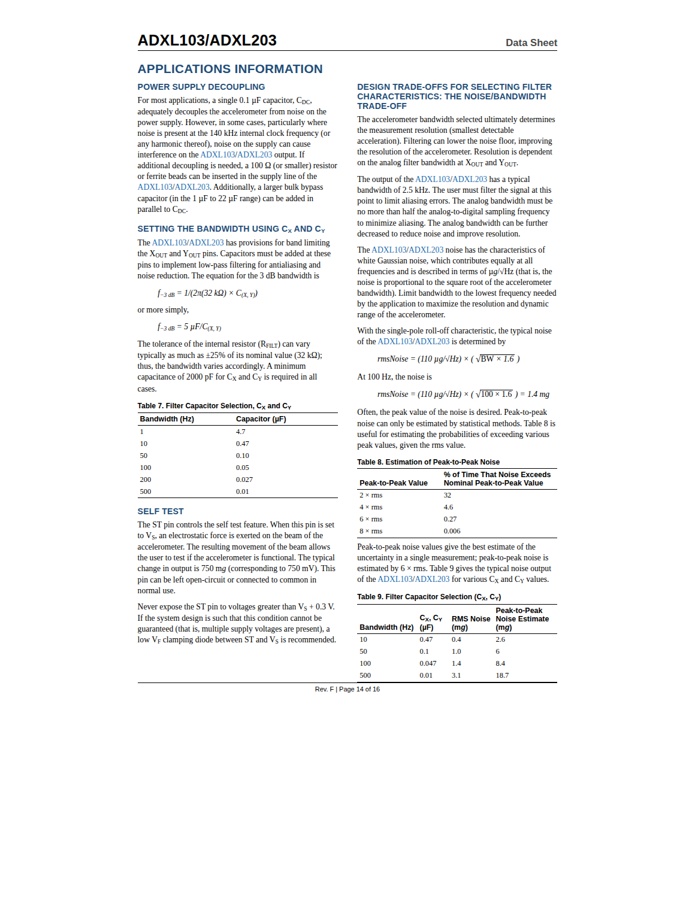ADXL103/ADXL203
Data Sheet
APPLICATIONS INFORMATION
POWER SUPPLY DECOUPLING
For most applications, a single 0.1 µF capacitor, CDC, adequately decouples the accelerometer from noise on the power supply. However, in some cases, particularly where noise is present at the 140 kHz internal clock frequency (or any harmonic thereof), noise on the supply can cause interference on the ADXL103/ADXL203 output. If additional decoupling is needed, a 100 Ω (or smaller) resistor or ferrite beads can be inserted in the supply line of the ADXL103/ADXL203. Additionally, a larger bulk bypass capacitor (in the 1 µF to 22 µF range) can be added in parallel to CDC.
SETTING THE BANDWIDTH USING CX AND CY
The ADXL103/ADXL203 has provisions for band limiting the XOUT and YOUT pins. Capacitors must be added at these pins to implement low-pass filtering for antialiasing and noise reduction. The equation for the 3 dB bandwidth is
f−3 dB = 1/(2π(32 kΩ) × C(X, Y))
or more simply,
f−3 dB = 5 µF/C(X, Y)
The tolerance of the internal resistor (RFILT) can vary typically as much as ±25% of its nominal value (32 kΩ); thus, the bandwidth varies accordingly. A minimum capacitance of 2000 pF for CX and CY is required in all cases.
Table 7. Filter Capacitor Selection, CX and CY
| Bandwidth (Hz) | Capacitor (µF) |
| --- | --- |
| 1 | 4.7 |
| 10 | 0.47 |
| 50 | 0.10 |
| 100 | 0.05 |
| 200 | 0.027 |
| 500 | 0.01 |
SELF TEST
The ST pin controls the self test feature. When this pin is set to VS, an electrostatic force is exerted on the beam of the accelerometer. The resulting movement of the beam allows the user to test if the accelerometer is functional. The typical change in output is 750 mg (corresponding to 750 mV). This pin can be left open-circuit or connected to common in normal use.
Never expose the ST pin to voltages greater than VS + 0.3 V. If the system design is such that this condition cannot be guaranteed (that is, multiple supply voltages are present), a low VF clamping diode between ST and VS is recommended.
DESIGN TRADE-OFFS FOR SELECTING FILTER CHARACTERISTICS: THE NOISE/BANDWIDTH TRADE-OFF
The accelerometer bandwidth selected ultimately determines the measurement resolution (smallest detectable acceleration). Filtering can lower the noise floor, improving the resolution of the accelerometer. Resolution is dependent on the analog filter bandwidth at XOUT and YOUT.
The output of the ADXL103/ADXL203 has a typical bandwidth of 2.5 kHz. The user must filter the signal at this point to limit aliasing errors. The analog bandwidth must be no more than half the analog-to-digital sampling frequency to minimize aliasing. The analog bandwidth can be further decreased to reduce noise and improve resolution.
The ADXL103/ADXL203 noise has the characteristics of white Gaussian noise, which contributes equally at all frequencies and is described in terms of µg/√Hz (that is, the noise is proportional to the square root of the accelerometer bandwidth). Limit bandwidth to the lowest frequency needed by the application to maximize the resolution and dynamic range of the accelerometer.
With the single-pole roll-off characteristic, the typical noise of the ADXL103/ADXL203 is determined by
rmsNoise = (110 µg/√Hz) × ( √BW × 1.6 )
At 100 Hz, the noise is
rmsNoise = (110 µg/√Hz) × ( √100 × 1.6 ) = 1.4 mg
Often, the peak value of the noise is desired. Peak-to-peak noise can only be estimated by statistical methods. Table 8 is useful for estimating the probabilities of exceeding various peak values, given the rms value.
Table 8. Estimation of Peak-to-Peak Noise
| Peak-to-Peak Value | % of Time That Noise Exceeds Nominal Peak-to-Peak Value |
| --- | --- |
| 2 × rms | 32 |
| 4 × rms | 4.6 |
| 6 × rms | 0.27 |
| 8 × rms | 0.006 |
Peak-to-peak noise values give the best estimate of the uncertainty in a single measurement; peak-to-peak noise is estimated by 6 × rms. Table 9 gives the typical noise output of the ADXL103/ADXL203 for various CX and CY values.
Table 9. Filter Capacitor Selection (CX, CY)
| Bandwidth (Hz) | C X , C Y (µF) | RMS Noise (m g ) | Peak-to-Peak Noise Estimate (m g ) |
| --- | --- | --- | --- |
| 10 | 0.47 | 0.4 | 2.6 |
| 50 | 0.1 | 1.0 | 6 |
| 100 | 0.047 | 1.4 | 8.4 |
| 500 | 0.01 | 3.1 | 18.7 |
Rev. F | Page 14 of 16